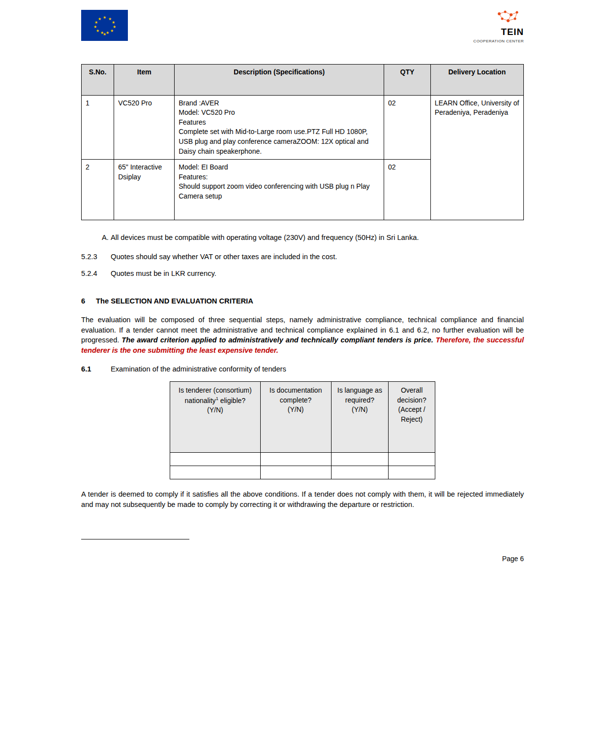★ ★ ★ ★ ★ ★ ★ ★ ★ ★ ★ ★
TEIN
COOPERATION CENTER
| S.No. | Item | Description (Specifications) | QTY | Delivery Location |
| --- | --- | --- | --- | --- |
| 1 | VC520 Pro | Brand :AVER Model: VC520 Pro Features Complete set with Mid-to-Large room use.PTZ Full HD 1080P, USB plug and play conference cameraZOOM: 12X optical and Daisy chain speakerphone. | 02 | LEARN Office, University of Peradeniya, Peradeniya |
| 2 | 65" Interactive Dsiplay | Model: EI Board Features: Should support zoom video conferencing with USB plug n Play Camera setup | 02 |
All devices must be compatible with operating voltage (230V) and frequency (50Hz) in Sri Lanka.
5.2.3
Quotes should say whether VAT or other taxes are included in the cost.
5.2.4
Quotes must be in LKR currency.
6
The SELECTION AND EVALUATION CRITERIA
The evaluation will be composed of three sequential steps, namely administrative compliance, technical compliance and financial evaluation. If a tender cannot meet the administrative and technical compliance explained in 6.1 and 6.2, no further evaluation will be progressed. The award criterion applied to administratively and technically compliant tenders is price. Therefore, the successful tenderer is the one submitting the least expensive tender.
6.1
Examination of the administrative conformity of tenders
| Is tenderer (consortium) nationality 1 eligible? (Y/N) | Is documentation complete? (Y/N) | Is language as required? (Y/N) | Overall decision? (Accept / Reject) |
| --- | --- | --- | --- |
A tender is deemed to comply if it satisfies all the above conditions. If a tender does not comply with them, it will be rejected immediately and may not subsequently be made to comply by correcting it or withdrawing the departure or restriction.
Page 6